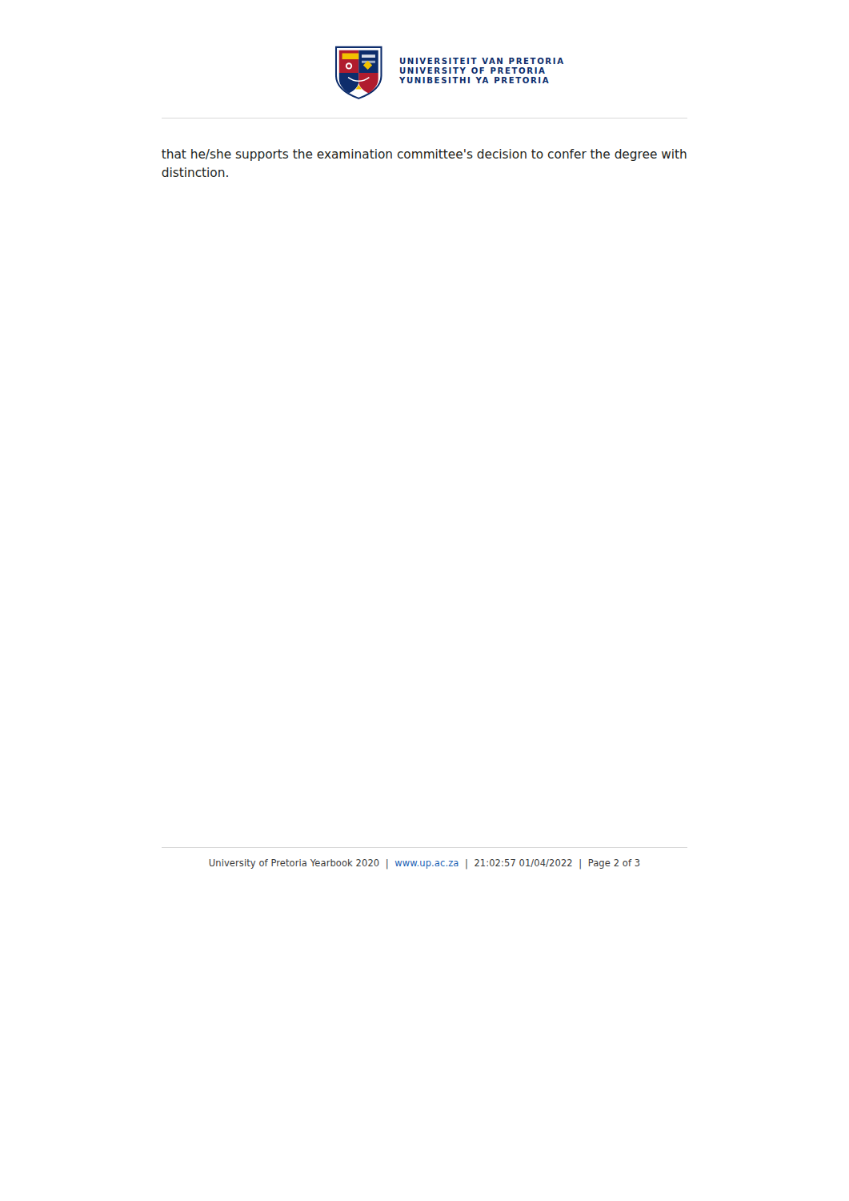UP crest
UNIVERSITEIT VAN PRETORIA
UNIVERSITY OF PRETORIA
YUNIBESITHI YA PRETORIA
that he/she supports the examination committee's decision to confer the degree with distinction.
University of Pretoria Yearbook 2020 | www.up.ac.za | 21:02:57 01/04/2022 | Page 2 of 3